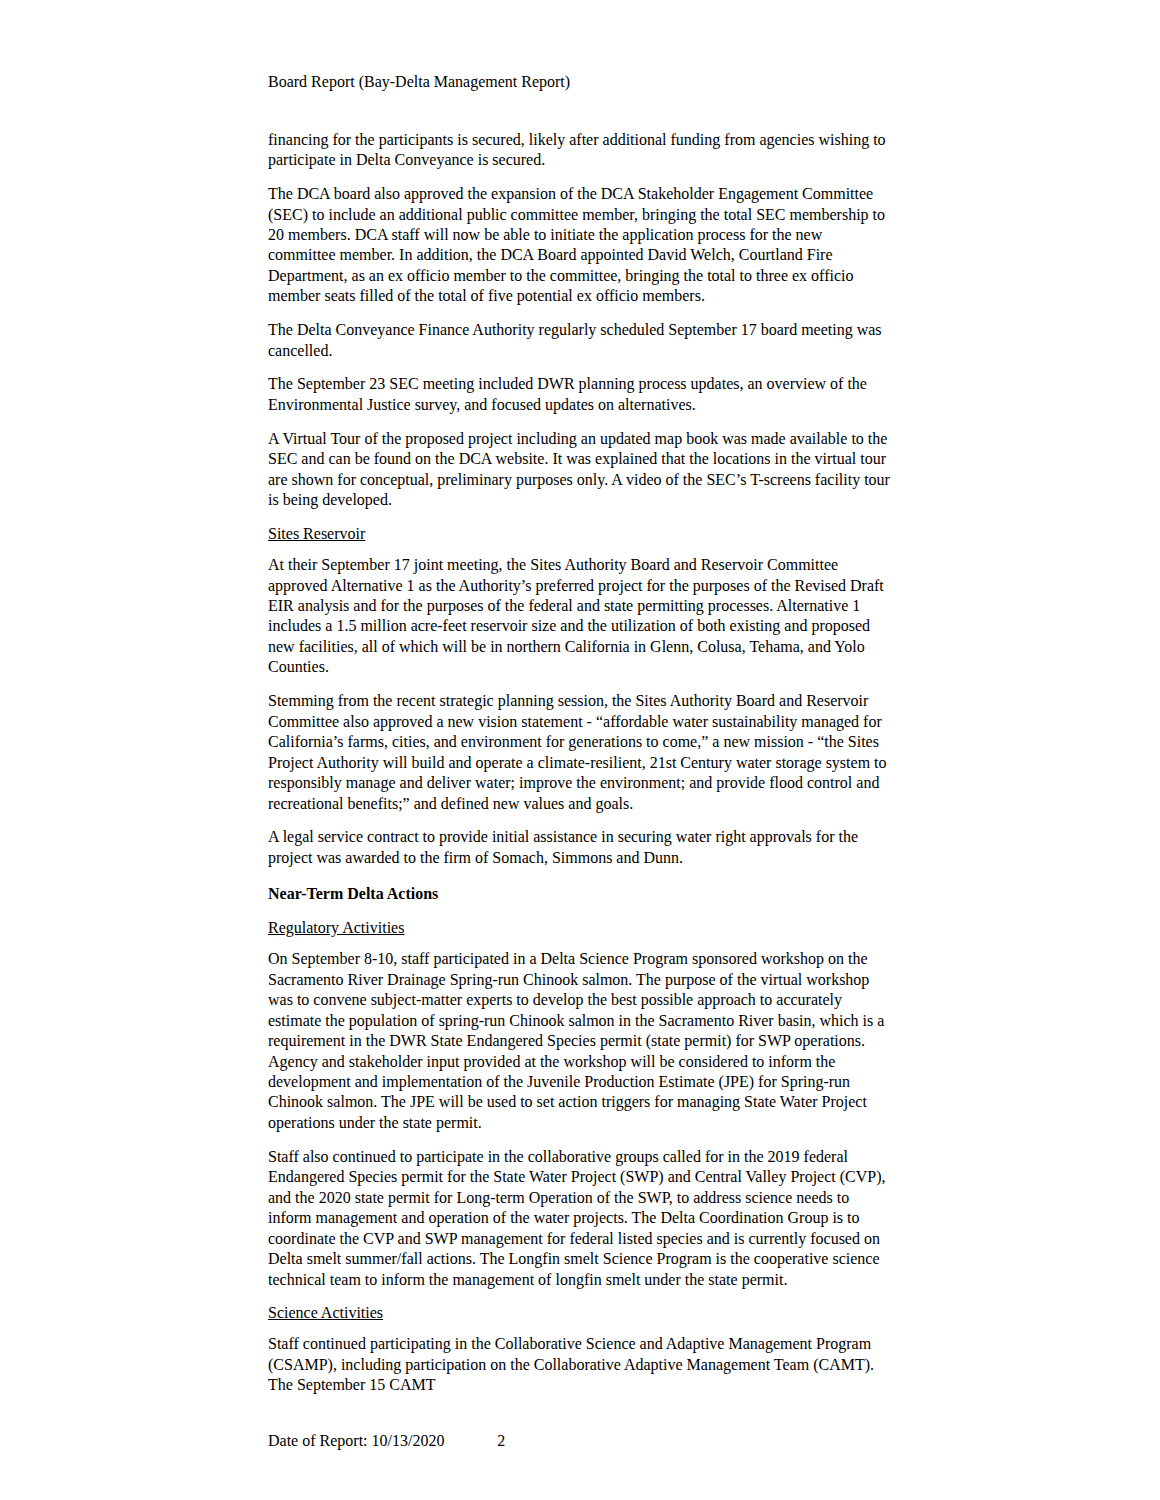Board Report (Bay-Delta Management Report)
financing for the participants is secured, likely after additional funding from agencies wishing to participate in Delta Conveyance is secured.
The DCA board also approved the expansion of the DCA Stakeholder Engagement Committee (SEC) to include an additional public committee member, bringing the total SEC membership to 20 members. DCA staff will now be able to initiate the application process for the new committee member. In addition, the DCA Board appointed David Welch, Courtland Fire Department, as an ex officio member to the committee, bringing the total to three ex officio member seats filled of the total of five potential ex officio members.
The Delta Conveyance Finance Authority regularly scheduled September 17 board meeting was cancelled.
The September 23 SEC meeting included DWR planning process updates, an overview of the Environmental Justice survey, and focused updates on alternatives.
A Virtual Tour of the proposed project including an updated map book was made available to the SEC and can be found on the DCA website. It was explained that the locations in the virtual tour are shown for conceptual, preliminary purposes only. A video of the SEC’s T-screens facility tour is being developed.
Sites Reservoir
At their September 17 joint meeting, the Sites Authority Board and Reservoir Committee approved Alternative 1 as the Authority’s preferred project for the purposes of the Revised Draft EIR analysis and for the purposes of the federal and state permitting processes. Alternative 1 includes a 1.5 million acre-feet reservoir size and the utilization of both existing and proposed new facilities, all of which will be in northern California in Glenn, Colusa, Tehama, and Yolo Counties.
Stemming from the recent strategic planning session, the Sites Authority Board and Reservoir Committee also approved a new vision statement - “affordable water sustainability managed for California’s farms, cities, and environment for generations to come,” a new mission - “the Sites Project Authority will build and operate a climate-resilient, 21st Century water storage system to responsibly manage and deliver water; improve the environment; and provide flood control and recreational benefits;” and defined new values and goals.
A legal service contract to provide initial assistance in securing water right approvals for the project was awarded to the firm of Somach, Simmons and Dunn.
Near-Term Delta Actions
Regulatory Activities
On September 8-10, staff participated in a Delta Science Program sponsored workshop on the Sacramento River Drainage Spring-run Chinook salmon. The purpose of the virtual workshop was to convene subject-matter experts to develop the best possible approach to accurately estimate the population of spring-run Chinook salmon in the Sacramento River basin, which is a requirement in the DWR State Endangered Species permit (state permit) for SWP operations. Agency and stakeholder input provided at the workshop will be considered to inform the development and implementation of the Juvenile Production Estimate (JPE) for Spring-run Chinook salmon. The JPE will be used to set action triggers for managing State Water Project operations under the state permit.
Staff also continued to participate in the collaborative groups called for in the 2019 federal Endangered Species permit for the State Water Project (SWP) and Central Valley Project (CVP), and the 2020 state permit for Long-term Operation of the SWP, to address science needs to inform management and operation of the water projects. The Delta Coordination Group is to coordinate the CVP and SWP management for federal listed species and is currently focused on Delta smelt summer/fall actions. The Longfin smelt Science Program is the cooperative science technical team to inform the management of longfin smelt under the state permit.
Science Activities
Staff continued participating in the Collaborative Science and Adaptive Management Program (CSAMP), including participation on the Collaborative Adaptive Management Team (CAMT). The September 15 CAMT
Date of Report: 10/13/2020 2